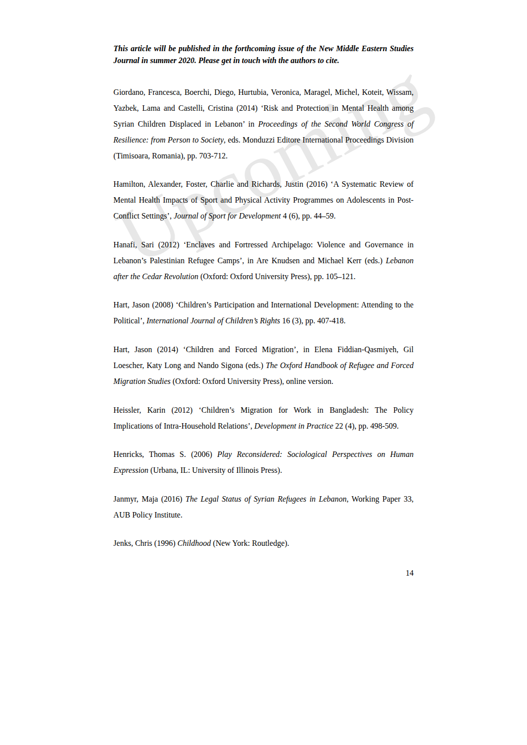Upcoming
This article will be published in the forthcoming issue of the New Middle Eastern Studies Journal in summer 2020. Please get in touch with the authors to cite.
Giordano, Francesca, Boerchi, Diego, Hurtubia, Veronica, Maragel, Michel, Koteit, Wissam, Yazbek, Lama and Castelli, Cristina (2014) ‘Risk and Protection in Mental Health among Syrian Children Displaced in Lebanon’ in Proceedings of the Second World Congress of Resilience: from Person to Society, eds. Monduzzi Editore International Proceedings Division (Timisoara, Romania), pp. 703-712.
Hamilton, Alexander, Foster, Charlie and Richards, Justin (2016) ‘A Systematic Review of Mental Health Impacts of Sport and Physical Activity Programmes on Adolescents in Post-Conflict Settings’, Journal of Sport for Development 4 (6), pp. 44–59.
Hanafi, Sari (2012) ‘Enclaves and Fortressed Archipelago: Violence and Governance in Lebanon’s Palestinian Refugee Camps’, in Are Knudsen and Michael Kerr (eds.) Lebanon after the Cedar Revolution (Oxford: Oxford University Press), pp. 105–121.
Hart, Jason (2008) ‘Children’s Participation and International Development: Attending to the Political’, International Journal of Children’s Rights 16 (3), pp. 407-418.
Hart, Jason (2014) ‘Children and Forced Migration’, in Elena Fiddian-Qasmiyeh, Gil Loescher, Katy Long and Nando Sigona (eds.) The Oxford Handbook of Refugee and Forced Migration Studies (Oxford: Oxford University Press), online version.
Heissler, Karin (2012) ‘Children’s Migration for Work in Bangladesh: The Policy Implications of Intra-Household Relations’, Development in Practice 22 (4), pp. 498-509.
Henricks, Thomas S. (2006) Play Reconsidered: Sociological Perspectives on Human Expression (Urbana, IL: University of Illinois Press).
Janmyr, Maja (2016) The Legal Status of Syrian Refugees in Lebanon, Working Paper 33, AUB Policy Institute.
Jenks, Chris (1996) Childhood (New York: Routledge).
14